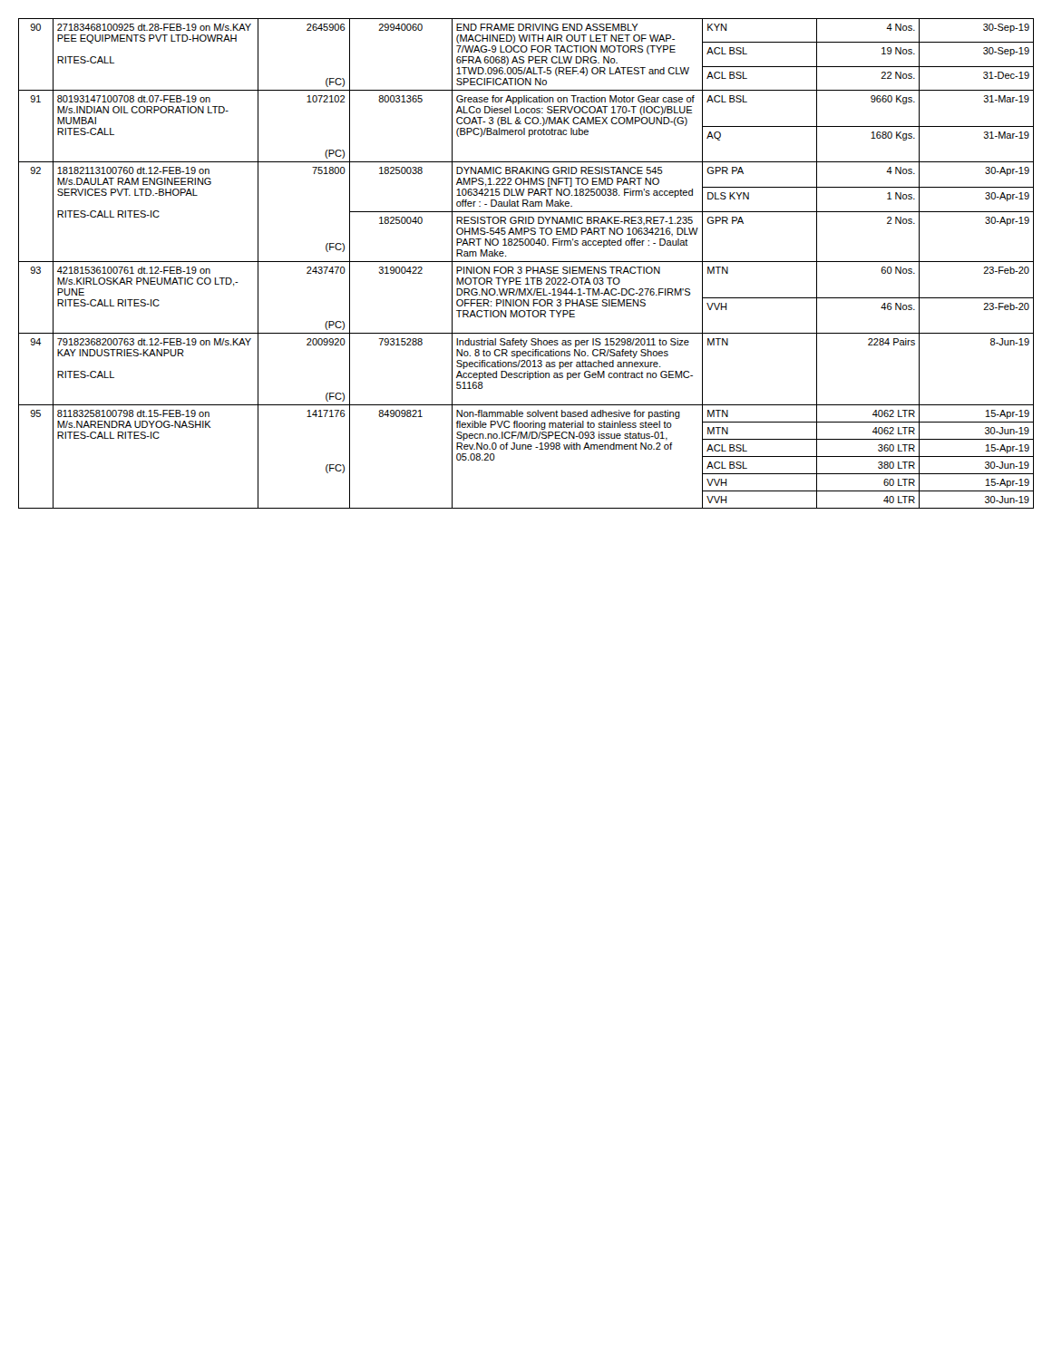| 90 | 27183468100925 dt.28-FEB-19 on M/s.KAY PEE EQUIPMENTS PVT LTD-HOWRAH RITES-CALL | 2645906 (FC) | 29940060 | END FRAME DRIVING END ASSEMBLY (MACHINED) WITH AIR OUT LET NET OF WAP-7/WAG-9 LOCO FOR TACTION MOTORS (TYPE 6FRA 6068) AS PER CLW DRG. No. 1TWD.096.005/ALT-5 (REF.4) OR LATEST and CLW SPECIFICATION No | KYN | 4 Nos. | 30-Sep-19 |
| ACL BSL | 19 Nos. | 30-Sep-19 |
| ACL BSL | 22 Nos. | 31-Dec-19 |
| 91 | 80193147100708 dt.07-FEB-19 on M/s.INDIAN OIL CORPORATION LTD-MUMBAI RITES-CALL | 1072102 (PC) | 80031365 | Grease for Application on Traction Motor Gear case of ALCo Diesel Locos: SERVOCOAT 170-T (IOC)/BLUE COAT- 3 (BL & CO.)/MAK CAMEX COMPOUND-(G) (BPC)/Balmerol prototrac lube | ACL BSL | 9660 Kgs. | 31-Mar-19 |
| AQ | 1680 Kgs. | 31-Mar-19 |
| 92 | 18182113100760 dt.12-FEB-19 on M/s.DAULAT RAM ENGINEERING SERVICES PVT. LTD.-BHOPAL RITES-CALL RITES-IC | 751800 (FC) | 18250038 | DYNAMIC BRAKING GRID RESISTANCE 545 AMPS,1.222 OHMS [NFT] TO EMD PART NO 10634215 DLW PART NO.18250038. Firm's accepted offer : - Daulat Ram Make. | GPR PA | 4 Nos. | 30-Apr-19 |
| DLS KYN | 1 Nos. | 30-Apr-19 |
| 18250040 | RESISTOR GRID DYNAMIC BRAKE-RE3,RE7-1.235 OHMS-545 AMPS TO EMD PART NO 10634216, DLW PART NO 18250040. Firm's accepted offer : - Daulat Ram Make. | GPR PA | 2 Nos. | 30-Apr-19 |
| 93 | 42181536100761 dt.12-FEB-19 on M/s.KIRLOSKAR PNEUMATIC CO LTD,-PUNE RITES-CALL RITES-IC | 2437470 (PC) | 31900422 | PINION FOR 3 PHASE SIEMENS TRACTION MOTOR TYPE 1TB 2022-OTA 03 TO DRG.NO.WR/MX/EL-1944-1-TM-AC-DC-276.FIRM'S OFFER: PINION FOR 3 PHASE SIEMENS TRACTION MOTOR TYPE | MTN | 60 Nos. | 23-Feb-20 |
| VVH | 46 Nos. | 23-Feb-20 |
| 94 | 79182368200763 dt.12-FEB-19 on M/s.KAY KAY INDUSTRIES-KANPUR RITES-CALL | 2009920 (FC) | 79315288 | Industrial Safety Shoes as per IS 15298/2011 to Size No. 8 to CR specifications No. CR/Safety Shoes Specifications/2013 as per attached annexure. Accepted Description as per GeM contract no GEMC-51168 | MTN | 2284 Pairs | 8-Jun-19 |
| 95 | 81183258100798 dt.15-FEB-19 on M/s.NARENDRA UDYOG-NASHIK RITES-CALL RITES-IC | 1417176 (FC) | 84909821 | Non-flammable solvent based adhesive for pasting flexible PVC flooring material to stainless steel to Specn.no.ICF/M/D/SPECN-093 issue status-01, Rev.No.0 of June -1998 with Amendment No.2 of 05.08.20 | MTN | 4062 LTR | 15-Apr-19 |
| MTN | 4062 LTR | 30-Jun-19 |
| ACL BSL | 360 LTR | 15-Apr-19 |
| ACL BSL | 380 LTR | 30-Jun-19 |
| VVH | 60 LTR | 15-Apr-19 |
| VVH | 40 LTR | 30-Jun-19 |